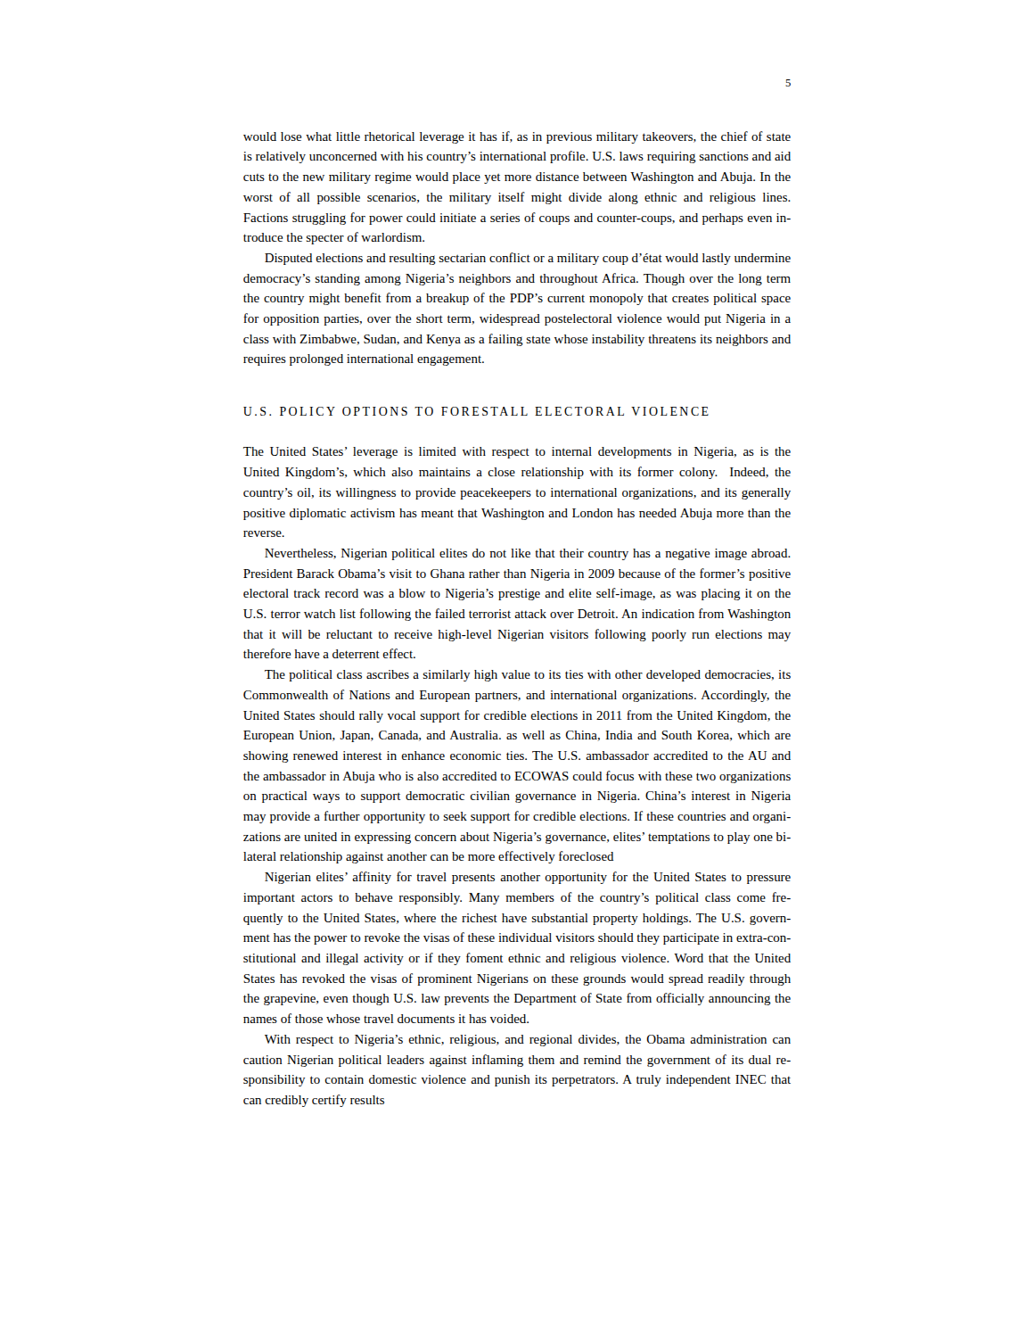5
would lose what little rhetorical leverage it has if, as in previous military takeovers, the chief of state is relatively unconcerned with his country’s international profile. U.S. laws requiring sanctions and aid cuts to the new military regime would place yet more distance between Washington and Abuja. In the worst of all possible scenarios, the military itself might divide along ethnic and religious lines. Factions struggling for power could initiate a series of coups and counter-coups, and perhaps even introduce the specter of warlordism.
Disputed elections and resulting sectarian conflict or a military coup d’état would lastly undermine democracy’s standing among Nigeria’s neighbors and throughout Africa. Though over the long term the country might benefit from a breakup of the PDP’s current monopoly that creates political space for opposition parties, over the short term, widespread postelectoral violence would put Nigeria in a class with Zimbabwe, Sudan, and Kenya as a failing state whose instability threatens its neighbors and requires prolonged international engagement.
U.S. Policy Options to Forestall Electoral Violence
The United States’ leverage is limited with respect to internal developments in Nigeria, as is the United Kingdom’s, which also maintains a close relationship with its former colony. Indeed, the country’s oil, its willingness to provide peacekeepers to international organizations, and its generally positive diplomatic activism has meant that Washington and London has needed Abuja more than the reverse.
Nevertheless, Nigerian political elites do not like that their country has a negative image abroad. President Barack Obama’s visit to Ghana rather than Nigeria in 2009 because of the former’s positive electoral track record was a blow to Nigeria’s prestige and elite self-image, as was placing it on the U.S. terror watch list following the failed terrorist attack over Detroit. An indication from Washington that it will be reluctant to receive high-level Nigerian visitors following poorly run elections may therefore have a deterrent effect.
The political class ascribes a similarly high value to its ties with other developed democracies, its Commonwealth of Nations and European partners, and international organizations. Accordingly, the United States should rally vocal support for credible elections in 2011 from the United Kingdom, the European Union, Japan, Canada, and Australia. as well as China, India and South Korea, which are showing renewed interest in enhance economic ties. The U.S. ambassador accredited to the AU and the ambassador in Abuja who is also accredited to ECOWAS could focus with these two organizations on practical ways to support democratic civilian governance in Nigeria. China’s interest in Nigeria may provide a further opportunity to seek support for credible elections. If these countries and organizations are united in expressing concern about Nigeria’s governance, elites’ temptations to play one bilateral relationship against another can be more effectively foreclosed
Nigerian elites’ affinity for travel presents another opportunity for the United States to pressure important actors to behave responsibly. Many members of the country’s political class come frequently to the United States, where the richest have substantial property holdings. The U.S. government has the power to revoke the visas of these individual visitors should they participate in extra-constitutional and illegal activity or if they foment ethnic and religious violence. Word that the United States has revoked the visas of prominent Nigerians on these grounds would spread readily through the grapevine, even though U.S. law prevents the Department of State from officially announcing the names of those whose travel documents it has voided.
With respect to Nigeria’s ethnic, religious, and regional divides, the Obama administration can caution Nigerian political leaders against inflaming them and remind the government of its dual responsibility to contain domestic violence and punish its perpetrators. A truly independent INEC that can credibly certify results